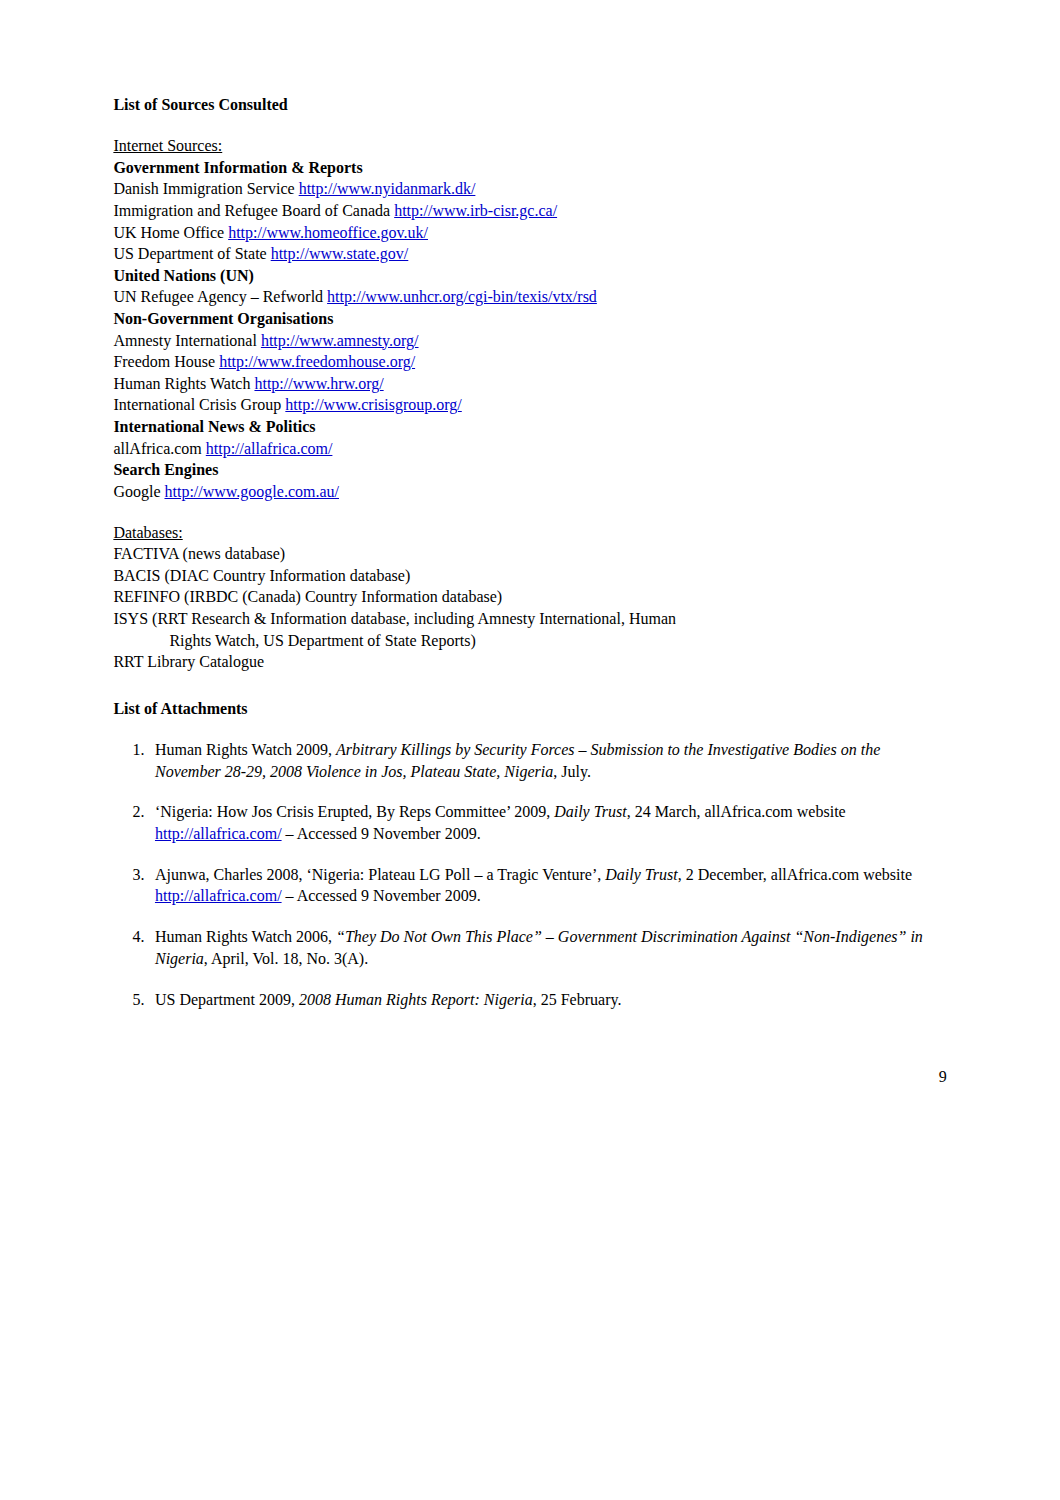List of Sources Consulted
Internet Sources:
Government Information & Reports
Danish Immigration Service http://www.nyidanmark.dk/
Immigration and Refugee Board of Canada http://www.irb-cisr.gc.ca/
UK Home Office http://www.homeoffice.gov.uk/
US Department of State http://www.state.gov/
United Nations (UN)
UN Refugee Agency – Refworld http://www.unhcr.org/cgi-bin/texis/vtx/rsd
Non-Government Organisations
Amnesty International http://www.amnesty.org/
Freedom House http://www.freedomhouse.org/
Human Rights Watch http://www.hrw.org/
International Crisis Group http://www.crisisgroup.org/
International News & Politics
allAfrica.com http://allafrica.com/
Search Engines
Google http://www.google.com.au/
Databases:
FACTIVA (news database)
BACIS (DIAC Country Information database)
REFINFO (IRBDC (Canada) Country Information database)
ISYS (RRT Research & Information database, including Amnesty International, Human
Rights Watch, US Department of State Reports)
RRT Library Catalogue
List of Attachments
Human Rights Watch 2009, Arbitrary Killings by Security Forces – Submission to the Investigative Bodies on the November 28-29, 2008 Violence in Jos, Plateau State, Nigeria, July.
‘Nigeria: How Jos Crisis Erupted, By Reps Committee’ 2009, Daily Trust, 24 March, allAfrica.com website http://allafrica.com/ – Accessed 9 November 2009.
Ajunwa, Charles 2008, ‘Nigeria: Plateau LG Poll – a Tragic Venture’, Daily Trust, 2 December, allAfrica.com website http://allafrica.com/ – Accessed 9 November 2009.
Human Rights Watch 2006, “They Do Not Own This Place” – Government Discrimination Against “Non-Indigenes” in Nigeria, April, Vol. 18, No. 3(A).
US Department 2009, 2008 Human Rights Report: Nigeria, 25 February.
9